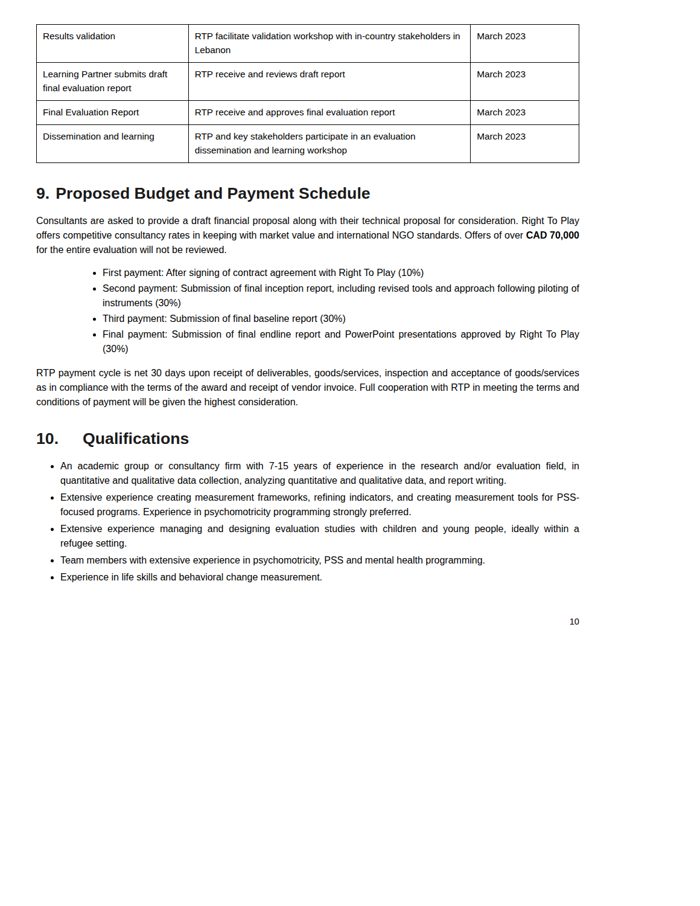| Results validation | RTP facilitate validation workshop with in-country stakeholders in Lebanon | March 2023 |
| Learning Partner submits draft final evaluation report | RTP receive and reviews draft report | March 2023 |
| Final Evaluation Report | RTP receive and approves final evaluation report | March 2023 |
| Dissemination and learning | RTP and key stakeholders participate in an evaluation dissemination and learning workshop | March 2023 |
9. Proposed Budget and Payment Schedule
Consultants are asked to provide a draft financial proposal along with their technical proposal for consideration. Right To Play offers competitive consultancy rates in keeping with market value and international NGO standards. Offers of over CAD 70,000 for the entire evaluation will not be reviewed.
First payment: After signing of contract agreement with Right To Play (10%)
Second payment: Submission of final inception report, including revised tools and approach following piloting of instruments (30%)
Third payment: Submission of final baseline report (30%)
Final payment: Submission of final endline report and PowerPoint presentations approved by Right To Play (30%)
RTP payment cycle is net 30 days upon receipt of deliverables, goods/services, inspection and acceptance of goods/services as in compliance with the terms of the award and receipt of vendor invoice. Full cooperation with RTP in meeting the terms and conditions of payment will be given the highest consideration.
10. Qualifications
An academic group or consultancy firm with 7-15 years of experience in the research and/or evaluation field, in quantitative and qualitative data collection, analyzing quantitative and qualitative data, and report writing.
Extensive experience creating measurement frameworks, refining indicators, and creating measurement tools for PSS-focused programs. Experience in psychomotricity programming strongly preferred.
Extensive experience managing and designing evaluation studies with children and young people, ideally within a refugee setting.
Team members with extensive experience in psychomotricity, PSS and mental health programming.
Experience in life skills and behavioral change measurement.
10